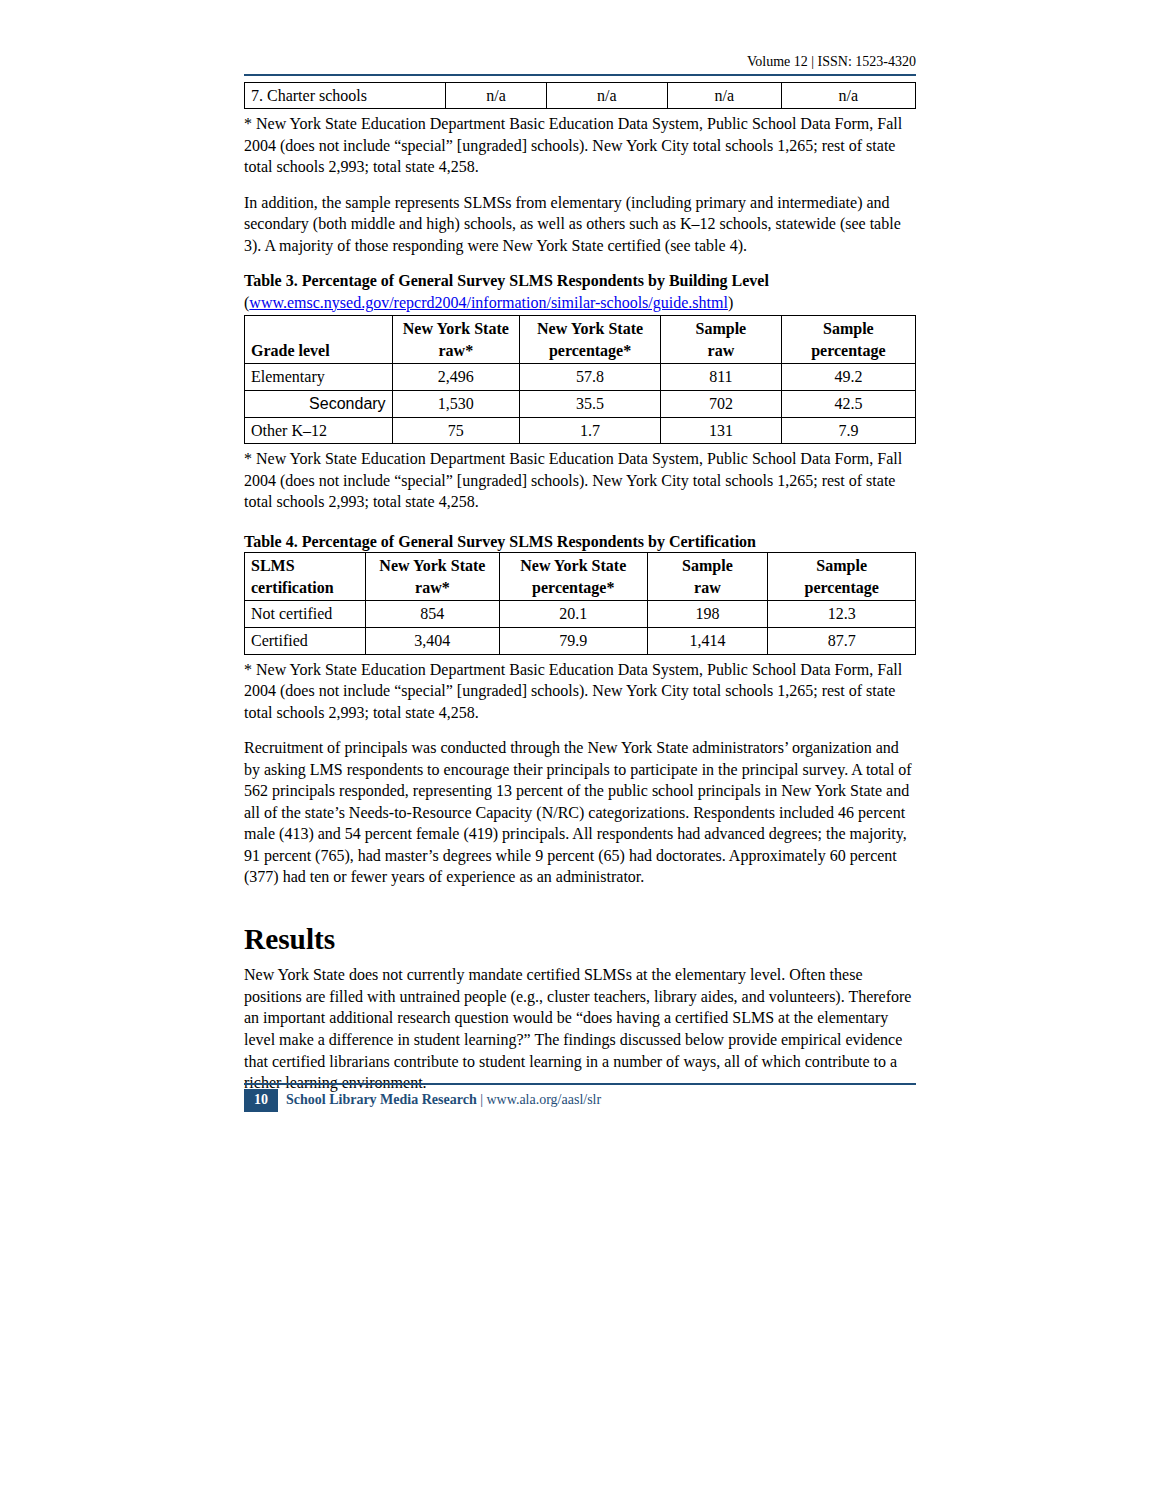Volume 12 | ISSN: 1523-4320
| 7. Charter schools | n/a | n/a | n/a | n/a |
* New York State Education Department Basic Education Data System, Public School Data Form, Fall 2004 (does not include “special” [ungraded] schools). New York City total schools 1,265; rest of state total schools 2,993; total state 4,258.
In addition, the sample represents SLMSs from elementary (including primary and intermediate) and secondary (both middle and high) schools, as well as others such as K–12 schools, statewide (see table 3). A majority of those responding were New York State certified (see table 4).
Table 3. Percentage of General Survey SLMS Respondents by Building Level
(www.emsc.nysed.gov/repcrd2004/information/similar-schools/guide.shtml)
| Grade level | New York State raw* | New York State percentage* | Sample raw | Sample percentage |
| --- | --- | --- | --- | --- |
| Elementary | 2,496 | 57.8 | 811 | 49.2 |
| Secondary | 1,530 | 35.5 | 702 | 42.5 |
| Other K–12 | 75 | 1.7 | 131 | 7.9 |
* New York State Education Department Basic Education Data System, Public School Data Form, Fall 2004 (does not include “special” [ungraded] schools). New York City total schools 1,265; rest of state total schools 2,993; total state 4,258.
Table 4. Percentage of General Survey SLMS Respondents by Certification
| SLMS certification | New York State raw* | New York State percentage* | Sample raw | Sample percentage |
| --- | --- | --- | --- | --- |
| Not certified | 854 | 20.1 | 198 | 12.3 |
| Certified | 3,404 | 79.9 | 1,414 | 87.7 |
* New York State Education Department Basic Education Data System, Public School Data Form, Fall 2004 (does not include “special” [ungraded] schools). New York City total schools 1,265; rest of state total schools 2,993; total state 4,258.
Recruitment of principals was conducted through the New York State administrators’ organization and by asking LMS respondents to encourage their principals to participate in the principal survey. A total of 562 principals responded, representing 13 percent of the public school principals in New York State and all of the state’s Needs-to-Resource Capacity (N/RC) categorizations. Respondents included 46 percent male (413) and 54 percent female (419) principals. All respondents had advanced degrees; the majority, 91 percent (765), had master’s degrees while 9 percent (65) had doctorates. Approximately 60 percent (377) had ten or fewer years of experience as an administrator.
Results
New York State does not currently mandate certified SLMSs at the elementary level. Often these positions are filled with untrained people (e.g., cluster teachers, library aides, and volunteers). Therefore an important additional research question would be “does having a certified SLMS at the elementary level make a difference in student learning?” The findings discussed below provide empirical evidence that certified librarians contribute to student learning in a number of ways, all of which contribute to a richer learning environment.
10 School Library Media Research | www.ala.org/aasl/slr